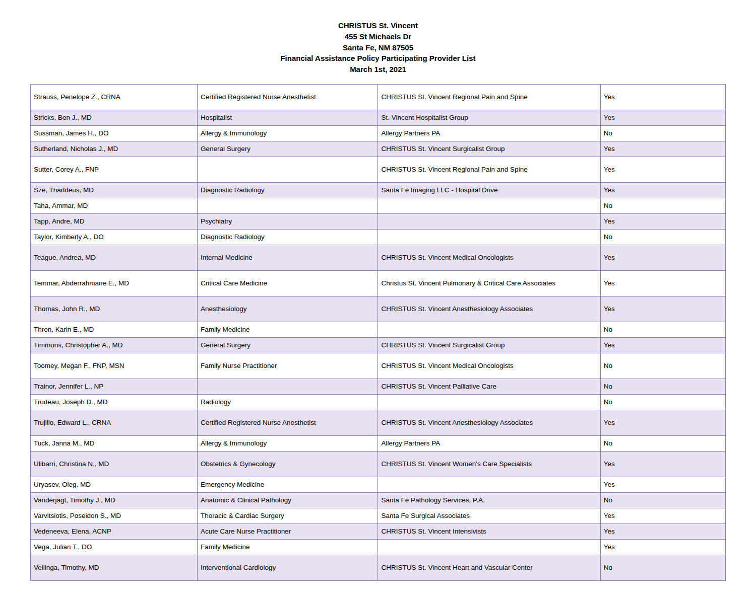CHRISTUS St. Vincent
455 St Michaels Dr
Santa Fe, NM 87505
Financial Assistance Policy Participating Provider List
March 1st, 2021
| Strauss, Penelope Z., CRNA | Certified Registered Nurse Anesthetist | CHRISTUS St. Vincent Regional Pain and Spine | Yes |
| Stricks, Ben J., MD | Hospitalist | St. Vincent Hospitalist Group | Yes |
| Sussman, James H., DO | Allergy & Immunology | Allergy Partners PA | No |
| Sutherland, Nicholas J., MD | General Surgery | CHRISTUS St. Vincent Surgicalist Group | Yes |
| Sutter, Corey A., FNP | | CHRISTUS St. Vincent Regional Pain and Spine | Yes |
| Sze, Thaddeus, MD | Diagnostic Radiology | Santa Fe Imaging LLC - Hospital Drive | Yes |
| Taha, Ammar, MD | | | No |
| Tapp, Andre, MD | Psychiatry | | Yes |
| Taylor, Kimberly A., DO | Diagnostic Radiology | | No |
| Teague, Andrea, MD | Internal Medicine | CHRISTUS St. Vincent Medical Oncologists | Yes |
| Temmar, Abderrahmane E., MD | Critical Care Medicine | Christus St. Vincent Pulmonary & Critical Care Associates | Yes |
| Thomas, John R., MD | Anesthesiology | CHRISTUS St. Vincent Anesthesiology Associates | Yes |
| Thron, Karin E., MD | Family Medicine | | No |
| Timmons, Christopher A., MD | General Surgery | CHRISTUS St. Vincent Surgicalist Group | Yes |
| Toomey, Megan F., FNP, MSN | Family Nurse Practitioner | CHRISTUS St. Vincent Medical Oncologists | No |
| Trainor, Jennifer L., NP | | CHRISTUS St. Vincent Palliative Care | No |
| Trudeau, Joseph D., MD | Radiology | | No |
| Trujillo, Edward L., CRNA | Certified Registered Nurse Anesthetist | CHRISTUS St. Vincent Anesthesiology Associates | Yes |
| Tuck, Janna M., MD | Allergy & Immunology | Allergy Partners PA | No |
| Ulibarri, Christina N., MD | Obstetrics & Gynecology | CHRISTUS St. Vincent Women's Care Specialists | Yes |
| Uryasev, Oleg, MD | Emergency Medicine | | Yes |
| Vanderjagt, Timothy J., MD | Anatomic & Clinical Pathology | Santa Fe Pathology Services, P.A. | No |
| Varvitsiotis, Poseidon S., MD | Thoracic & Cardiac Surgery | Santa Fe Surgical Associates | Yes |
| Vedeneeva, Elena, ACNP | Acute Care Nurse Practitioner | CHRISTUS St. Vincent Intensivists | Yes |
| Vega, Julian T., DO | Family Medicine | | Yes |
| Vellinga, Timothy, MD | Interventional Cardiology | CHRISTUS St. Vincent Heart and Vascular Center | No |